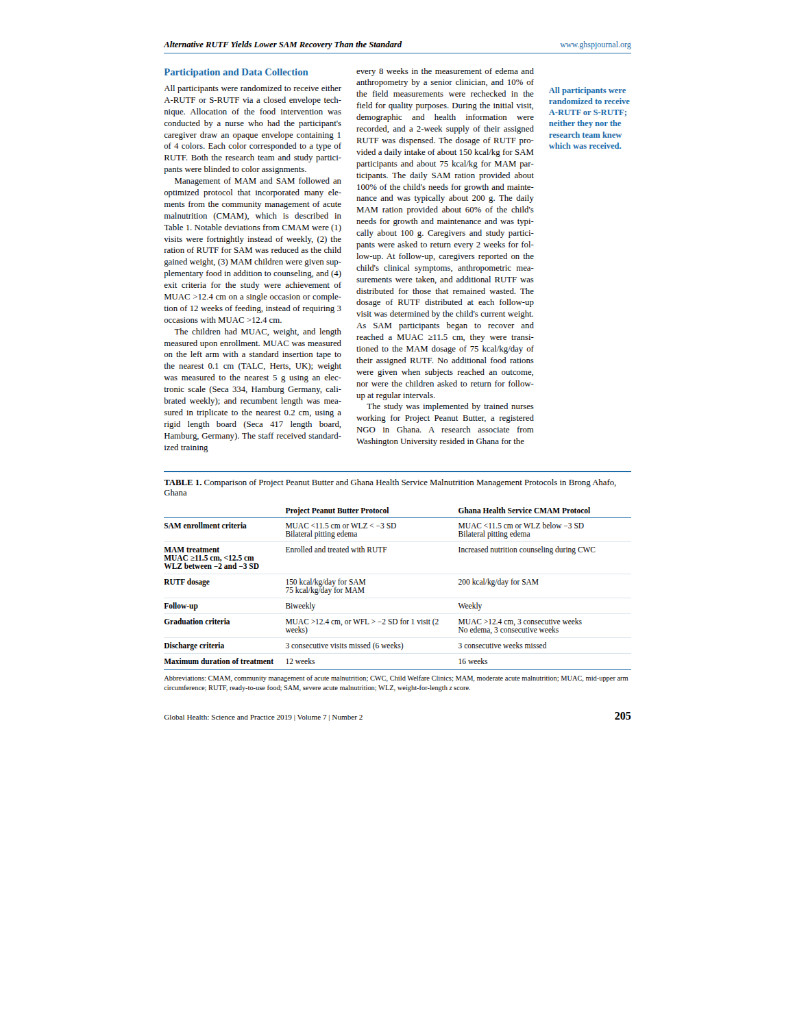Alternative RUTF Yields Lower SAM Recovery Than the Standard www.ghspjournal.org
Participation and Data Collection
All participants were randomized to receive either A-RUTF or S-RUTF via a closed envelope technique. Allocation of the food intervention was conducted by a nurse who had the participant's caregiver draw an opaque envelope containing 1 of 4 colors. Each color corresponded to a type of RUTF. Both the research team and study participants were blinded to color assignments.
Management of MAM and SAM followed an optimized protocol that incorporated many elements from the community management of acute malnutrition (CMAM), which is described in Table 1. Notable deviations from CMAM were (1) visits were fortnightly instead of weekly, (2) the ration of RUTF for SAM was reduced as the child gained weight, (3) MAM children were given supplementary food in addition to counseling, and (4) exit criteria for the study were achievement of MUAC >12.4 cm on a single occasion or completion of 12 weeks of feeding, instead of requiring 3 occasions with MUAC >12.4 cm.
The children had MUAC, weight, and length measured upon enrollment. MUAC was measured on the left arm with a standard insertion tape to the nearest 0.1 cm (TALC, Herts, UK); weight was measured to the nearest 5 g using an electronic scale (Seca 334, Hamburg Germany, calibrated weekly); and recumbent length was measured in triplicate to the nearest 0.2 cm, using a rigid length board (Seca 417 length board, Hamburg, Germany). The staff received standardized training
every 8 weeks in the measurement of edema and anthropometry by a senior clinician, and 10% of the field measurements were rechecked in the field for quality purposes. During the initial visit, demographic and health information were recorded, and a 2-week supply of their assigned RUTF was dispensed. The dosage of RUTF provided a daily intake of about 150 kcal/kg for SAM participants and about 75 kcal/kg for MAM participants. The daily SAM ration provided about 100% of the child's needs for growth and maintenance and was typically about 200 g. The daily MAM ration provided about 60% of the child's needs for growth and maintenance and was typically about 100 g. Caregivers and study participants were asked to return every 2 weeks for follow-up. At follow-up, caregivers reported on the child's clinical symptoms, anthropometric measurements were taken, and additional RUTF was distributed for those that remained wasted. The dosage of RUTF distributed at each follow-up visit was determined by the child's current weight. As SAM participants began to recover and reached a MUAC ≥11.5 cm, they were transitioned to the MAM dosage of 75 kcal/kg/day of their assigned RUTF. No additional food rations were given when subjects reached an outcome, nor were the children asked to return for follow-up at regular intervals.
The study was implemented by trained nurses working for Project Peanut Butter, a registered NGO in Ghana. A research associate from Washington University resided in Ghana for the
All participants were randomized to receive A-RUTF or S-RUTF; neither they nor the research team knew which was received.
TABLE 1. Comparison of Project Peanut Butter and Ghana Health Service Malnutrition Management Protocols in Brong Ahafo, Ghana
| | Project Peanut Butter Protocol | Ghana Health Service CMAM Protocol |
| --- | --- | --- |
| SAM enrollment criteria | MUAC <11.5 cm or WLZ < −3 SD Bilateral pitting edema | MUAC <11.5 cm or WLZ below −3 SD Bilateral pitting edema |
| MAM treatment MUAC ≥11.5 cm, <12.5 cm WLZ between −2 and −3 SD | Enrolled and treated with RUTF | Increased nutrition counseling during CWC |
| RUTF dosage | 150 kcal/kg/day for SAM 75 kcal/kg/day for MAM | 200 kcal/kg/day for SAM |
| Follow-up | Biweekly | Weekly |
| Graduation criteria | MUAC >12.4 cm, or WFL > −2 SD for 1 visit (2 weeks) | MUAC >12.4 cm, 3 consecutive weeks No edema, 3 consecutive weeks |
| Discharge criteria | 3 consecutive visits missed (6 weeks) | 3 consecutive weeks missed |
| Maximum duration of treatment | 12 weeks | 16 weeks |
Abbreviations: CMAM, community management of acute malnutrition; CWC, Child Welfare Clinics; MAM, moderate acute malnutrition; MUAC, mid-upper arm circumference; RUTF, ready-to-use food; SAM, severe acute malnutrition; WLZ, weight-for-length z score.
Global Health: Science and Practice 2019 | Volume 7 | Number 2 205